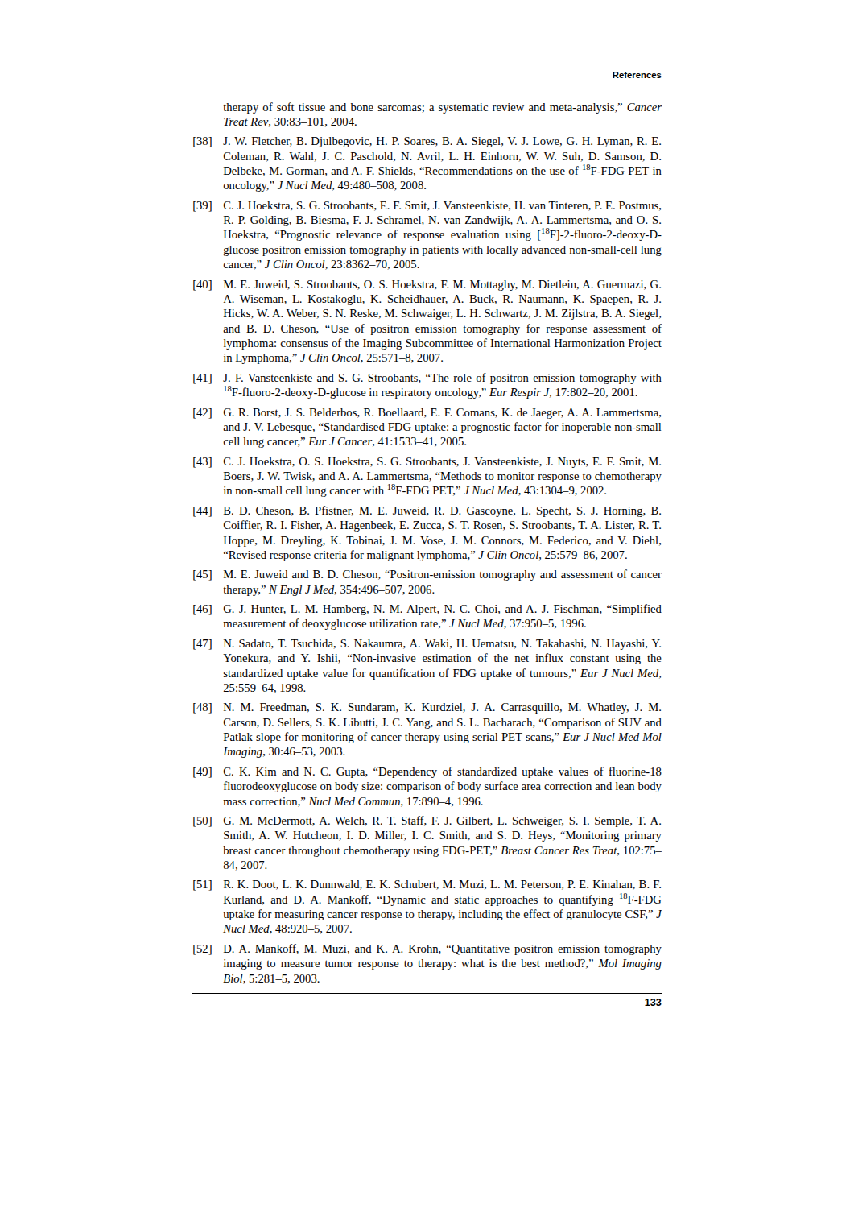References
therapy of soft tissue and bone sarcomas; a systematic review and meta-analysis,” Cancer Treat Rev, 30:83–101, 2004.
[38] J. W. Fletcher, B. Djulbegovic, H. P. Soares, B. A. Siegel, V. J. Lowe, G. H. Lyman, R. E. Coleman, R. Wahl, J. C. Paschold, N. Avril, L. H. Einhorn, W. W. Suh, D. Samson, D. Delbeke, M. Gorman, and A. F. Shields, “Recommendations on the use of 18F-FDG PET in oncology,” J Nucl Med, 49:480–508, 2008.
[39] C. J. Hoekstra, S. G. Stroobants, E. F. Smit, J. Vansteenkiste, H. van Tinteren, P. E. Postmus, R. P. Golding, B. Biesma, F. J. Schramel, N. van Zandwijk, A. A. Lammertsma, and O. S. Hoekstra, “Prognostic relevance of response evaluation using [18F]-2-fluoro-2-deoxy-D-glucose positron emission tomography in patients with locally advanced non-small-cell lung cancer,” J Clin Oncol, 23:8362–70, 2005.
[40] M. E. Juweid, S. Stroobants, O. S. Hoekstra, F. M. Mottaghy, M. Dietlein, A. Guermazi, G. A. Wiseman, L. Kostakoglu, K. Scheidhauer, A. Buck, R. Naumann, K. Spaepen, R. J. Hicks, W. A. Weber, S. N. Reske, M. Schwaiger, L. H. Schwartz, J. M. Zijlstra, B. A. Siegel, and B. D. Cheson, “Use of positron emission tomography for response assessment of lymphoma: consensus of the Imaging Subcommittee of International Harmonization Project in Lymphoma,” J Clin Oncol, 25:571–8, 2007.
[41] J. F. Vansteenkiste and S. G. Stroobants, “The role of positron emission tomography with 18F-fluoro-2-deoxy-D-glucose in respiratory oncology,” Eur Respir J, 17:802–20, 2001.
[42] G. R. Borst, J. S. Belderbos, R. Boellaard, E. F. Comans, K. de Jaeger, A. A. Lammertsma, and J. V. Lebesque, “Standardised FDG uptake: a prognostic factor for inoperable non-small cell lung cancer,” Eur J Cancer, 41:1533–41, 2005.
[43] C. J. Hoekstra, O. S. Hoekstra, S. G. Stroobants, J. Vansteenkiste, J. Nuyts, E. F. Smit, M. Boers, J. W. Twisk, and A. A. Lammertsma, “Methods to monitor response to chemotherapy in non-small cell lung cancer with 18F-FDG PET,” J Nucl Med, 43:1304–9, 2002.
[44] B. D. Cheson, B. Pfistner, M. E. Juweid, R. D. Gascoyne, L. Specht, S. J. Horning, B. Coiffier, R. I. Fisher, A. Hagenbeek, E. Zucca, S. T. Rosen, S. Stroobants, T. A. Lister, R. T. Hoppe, M. Dreyling, K. Tobinai, J. M. Vose, J. M. Connors, M. Federico, and V. Diehl, “Revised response criteria for malignant lymphoma,” J Clin Oncol, 25:579–86, 2007.
[45] M. E. Juweid and B. D. Cheson, “Positron-emission tomography and assessment of cancer therapy,” N Engl J Med, 354:496–507, 2006.
[46] G. J. Hunter, L. M. Hamberg, N. M. Alpert, N. C. Choi, and A. J. Fischman, “Simplified measurement of deoxyglucose utilization rate,” J Nucl Med, 37:950–5, 1996.
[47] N. Sadato, T. Tsuchida, S. Nakaumra, A. Waki, H. Uematsu, N. Takahashi, N. Hayashi, Y. Yonekura, and Y. Ishii, “Non-invasive estimation of the net influx constant using the standardized uptake value for quantification of FDG uptake of tumours,” Eur J Nucl Med, 25:559–64, 1998.
[48] N. M. Freedman, S. K. Sundaram, K. Kurdziel, J. A. Carrasquillo, M. Whatley, J. M. Carson, D. Sellers, S. K. Libutti, J. C. Yang, and S. L. Bacharach, “Comparison of SUV and Patlak slope for monitoring of cancer therapy using serial PET scans,” Eur J Nucl Med Mol Imaging, 30:46–53, 2003.
[49] C. K. Kim and N. C. Gupta, “Dependency of standardized uptake values of fluorine-18 fluorodeoxyglucose on body size: comparison of body surface area correction and lean body mass correction,” Nucl Med Commun, 17:890–4, 1996.
[50] G. M. McDermott, A. Welch, R. T. Staff, F. J. Gilbert, L. Schweiger, S. I. Semple, T. A. Smith, A. W. Hutcheon, I. D. Miller, I. C. Smith, and S. D. Heys, “Monitoring primary breast cancer throughout chemotherapy using FDG-PET,” Breast Cancer Res Treat, 102:75–84, 2007.
[51] R. K. Doot, L. K. Dunnwald, E. K. Schubert, M. Muzi, L. M. Peterson, P. E. Kinahan, B. F. Kurland, and D. A. Mankoff, “Dynamic and static approaches to quantifying 18F-FDG uptake for measuring cancer response to therapy, including the effect of granulocyte CSF,” J Nucl Med, 48:920–5, 2007.
[52] D. A. Mankoff, M. Muzi, and K. A. Krohn, “Quantitative positron emission tomography imaging to measure tumor response to therapy: what is the best method?,” Mol Imaging Biol, 5:281–5, 2003.
133